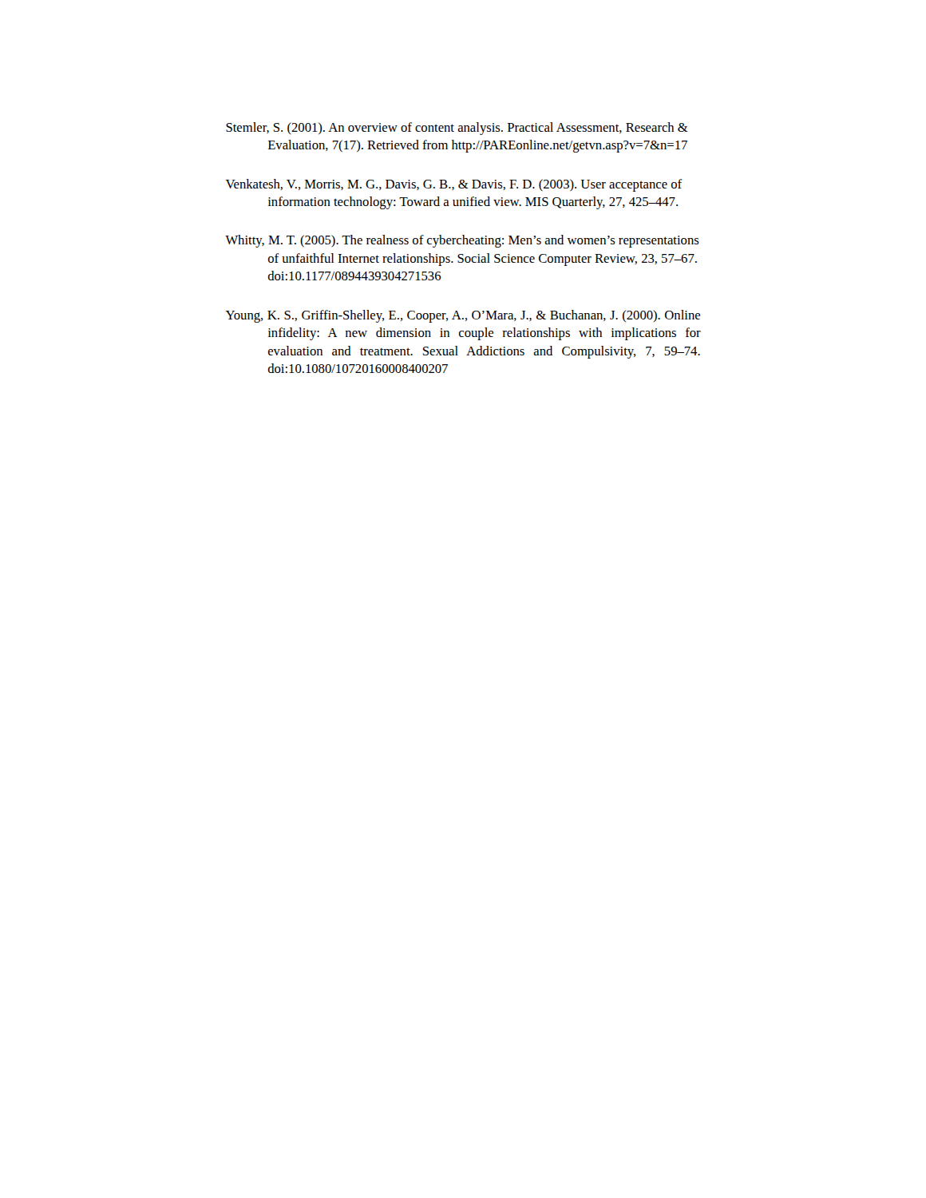Stemler, S. (2001). An overview of content analysis. Practical Assessment, Research & Evaluation, 7(17). Retrieved from http://PAREonline.net/getvn.asp?v=7&n=17
Venkatesh, V., Morris, M. G., Davis, G. B., & Davis, F. D. (2003). User acceptance of information technology: Toward a unified view. MIS Quarterly, 27, 425–447.
Whitty, M. T. (2005). The realness of cybercheating: Men’s and women’s representations of unfaithful Internet relationships. Social Science Computer Review, 23, 57–67. doi:10.1177/0894439304271536
Young, K. S., Griffin-Shelley, E., Cooper, A., O’Mara, J., & Buchanan, J. (2000). Online infidelity: A new dimension in couple relationships with implications for evaluation and treatment. Sexual Addictions and Compulsivity, 7, 59–74. doi:10.1080/10720160008400207